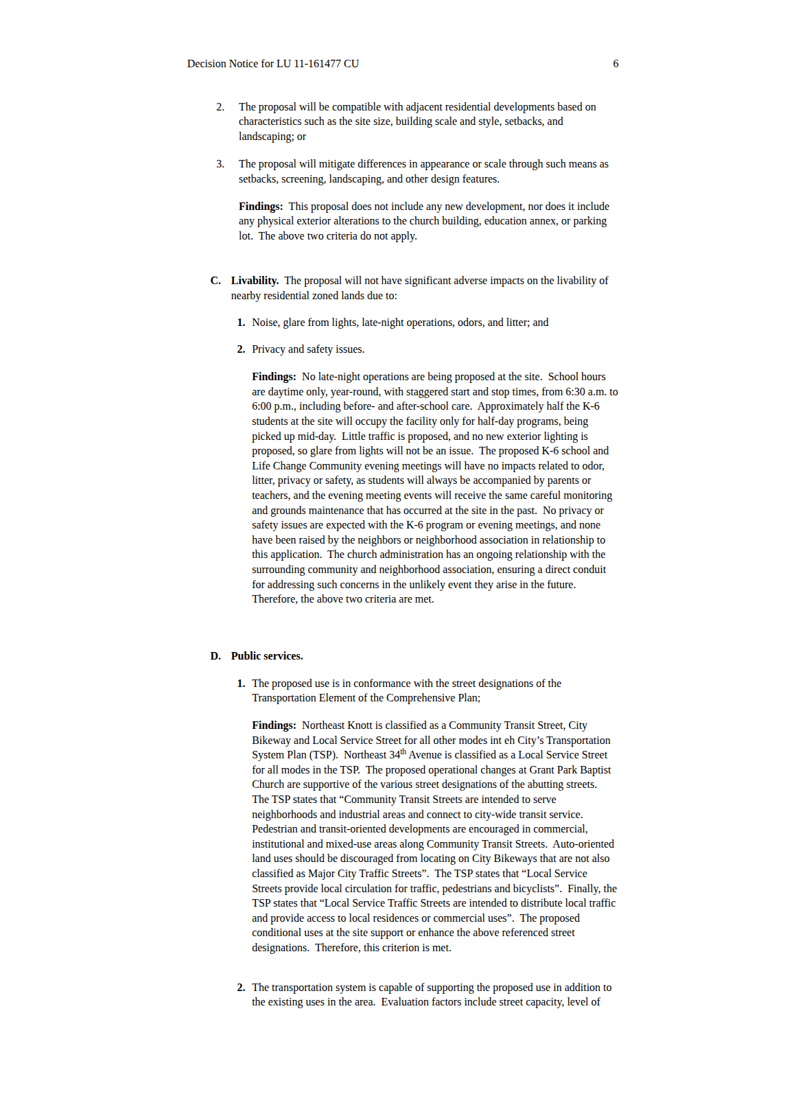Decision Notice for LU 11-161477 CU
6
2.
The proposal will be compatible with adjacent residential developments based on characteristics such as the site size, building scale and style, setbacks, and landscaping; or
3.
The proposal will mitigate differences in appearance or scale through such means as setbacks, screening, landscaping, and other design features.
Findings: This proposal does not include any new development, nor does it include any physical exterior alterations to the church building, education annex, or parking lot. The above two criteria do not apply.
C.
Livability. The proposal will not have significant adverse impacts on the livability of nearby residential zoned lands due to:
1.
Noise, glare from lights, late-night operations, odors, and litter; and
2.
Privacy and safety issues.
Findings: No late-night operations are being proposed at the site. School hours are daytime only, year-round, with staggered start and stop times, from 6:30 a.m. to 6:00 p.m., including before- and after-school care. Approximately half the K-6 students at the site will occupy the facility only for half-day programs, being picked up mid-day. Little traffic is proposed, and no new exterior lighting is proposed, so glare from lights will not be an issue. The proposed K-6 school and Life Change Community evening meetings will have no impacts related to odor, litter, privacy or safety, as students will always be accompanied by parents or teachers, and the evening meeting events will receive the same careful monitoring and grounds maintenance that has occurred at the site in the past. No privacy or safety issues are expected with the K-6 program or evening meetings, and none have been raised by the neighbors or neighborhood association in relationship to this application. The church administration has an ongoing relationship with the surrounding community and neighborhood association, ensuring a direct conduit for addressing such concerns in the unlikely event they arise in the future. Therefore, the above two criteria are met.
D.
Public services.
1.
The proposed use is in conformance with the street designations of the Transportation Element of the Comprehensive Plan;
Findings: Northeast Knott is classified as a Community Transit Street, City Bikeway and Local Service Street for all other modes int eh City’s Transportation System Plan (TSP). Northeast 34th Avenue is classified as a Local Service Street for all modes in the TSP. The proposed operational changes at Grant Park Baptist Church are supportive of the various street designations of the abutting streets. The TSP states that “Community Transit Streets are intended to serve neighborhoods and industrial areas and connect to city-wide transit service. Pedestrian and transit-oriented developments are encouraged in commercial, institutional and mixed-use areas along Community Transit Streets. Auto-oriented land uses should be discouraged from locating on City Bikeways that are not also classified as Major City Traffic Streets”. The TSP states that “Local Service Streets provide local circulation for traffic, pedestrians and bicyclists”. Finally, the TSP states that “Local Service Traffic Streets are intended to distribute local traffic and provide access to local residences or commercial uses”. The proposed conditional uses at the site support or enhance the above referenced street designations. Therefore, this criterion is met.
2.
The transportation system is capable of supporting the proposed use in addition to the existing uses in the area. Evaluation factors include street capacity, level of